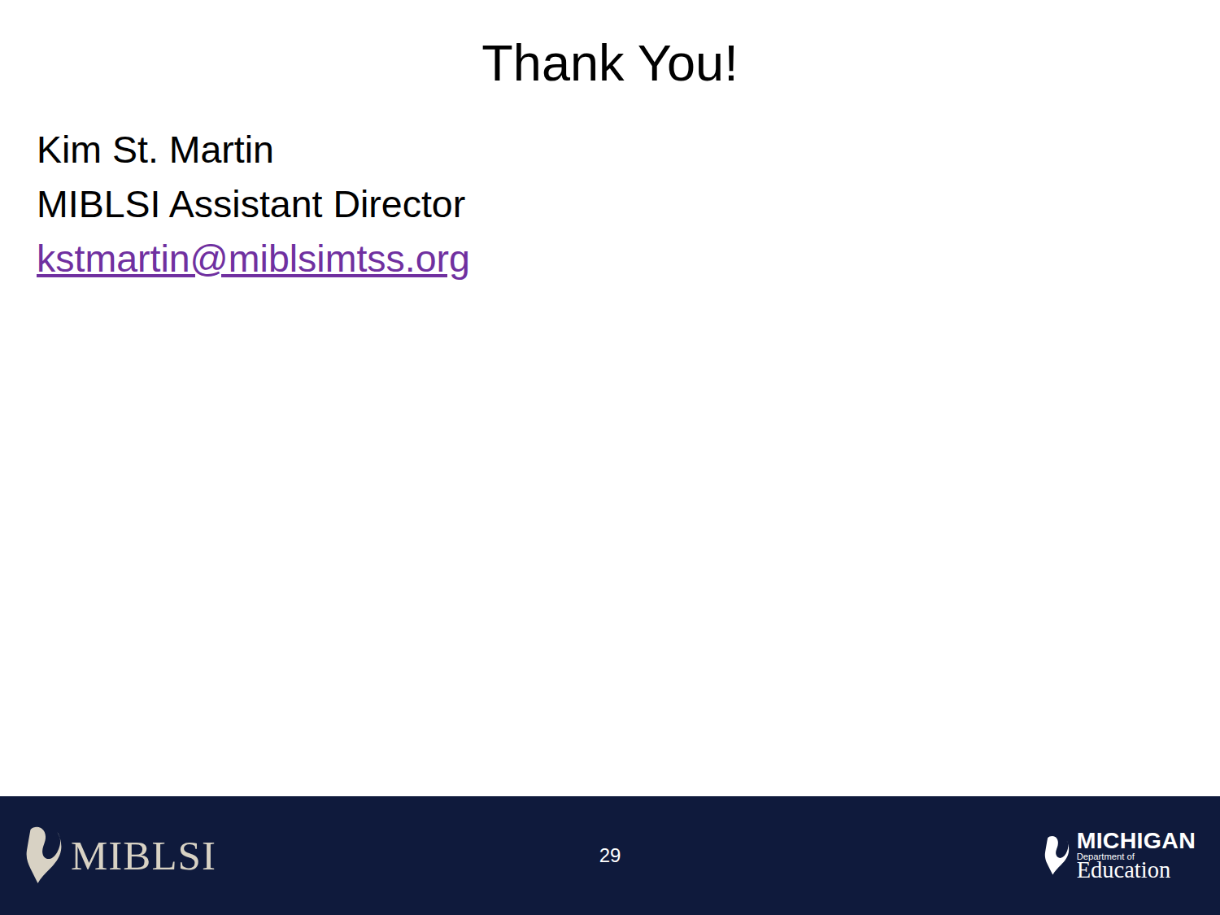Thank You!
Kim St. Martin
MIBLSI Assistant Director
kstmartin@miblsimtss.org
MIBLSI
29
MICHIGAN
Department of Education